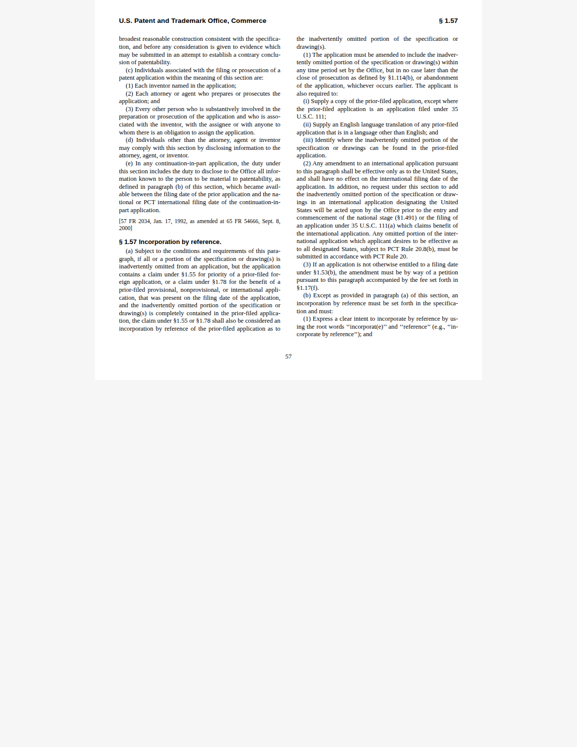U.S. Patent and Trademark Office, Commerce § 1.57
broadest reasonable construction consistent with the specification, and before any consideration is given to evidence which may be submitted in an attempt to establish a contrary conclusion of patentability.
(c) Individuals associated with the filing or prosecution of a patent application within the meaning of this section are:
(1) Each inventor named in the application;
(2) Each attorney or agent who prepares or prosecutes the application; and
(3) Every other person who is substantively involved in the preparation or prosecution of the application and who is associated with the inventor, with the assignee or with anyone to whom there is an obligation to assign the application.
(d) Individuals other than the attorney, agent or inventor may comply with this section by disclosing information to the attorney, agent, or inventor.
(e) In any continuation-in-part application, the duty under this section includes the duty to disclose to the Office all information known to the person to be material to patentability, as defined in paragraph (b) of this section, which became available between the filing date of the prior application and the national or PCT international filing date of the continuation-in-part application.
[57 FR 2034, Jan. 17, 1992, as amended at 65 FR 54666, Sept. 8, 2000]
§ 1.57 Incorporation by reference.
(a) Subject to the conditions and requirements of this paragraph, if all or a portion of the specification or drawing(s) is inadvertently omitted from an application, but the application contains a claim under §1.55 for priority of a prior-filed foreign application, or a claim under §1.78 for the benefit of a prior-filed provisional, nonprovisional, or international application, that was present on the filing date of the application, and the inadvertently omitted portion of the specification or drawing(s) is completely contained in the prior-filed application, the claim under §1.55 or §1.78 shall also be considered an incorporation by reference of the prior-filed application as to the inadvertently omitted portion of the specification or drawing(s).
(1) The application must be amended to include the inadvertently omitted portion of the specification or drawing(s) within any time period set by the Office, but in no case later than the close of prosecution as defined by §1.114(b), or abandonment of the application, whichever occurs earlier. The applicant is also required to:
(i) Supply a copy of the prior-filed application, except where the prior-filed application is an application filed under 35 U.S.C. 111;
(ii) Supply an English language translation of any prior-filed application that is in a language other than English; and
(iii) Identify where the inadvertently omitted portion of the specification or drawings can be found in the prior-filed application.
(2) Any amendment to an international application pursuant to this paragraph shall be effective only as to the United States, and shall have no effect on the international filing date of the application. In addition, no request under this section to add the inadvertently omitted portion of the specification or drawings in an international application designating the United States will be acted upon by the Office prior to the entry and commencement of the national stage (§1.491) or the filing of an application under 35 U.S.C. 111(a) which claims benefit of the international application. Any omitted portion of the international application which applicant desires to be effective as to all designated States, subject to PCT Rule 20.8(b), must be submitted in accordance with PCT Rule 20.
(3) If an application is not otherwise entitled to a filing date under §1.53(b), the amendment must be by way of a petition pursuant to this paragraph accompanied by the fee set forth in §1.17(f).
(b) Except as provided in paragraph (a) of this section, an incorporation by reference must be set forth in the specification and must:
(1) Express a clear intent to incorporate by reference by using the root words ‘‘incorporat(e)’’ and ‘‘reference’’ (e.g., ‘‘incorporate by reference’’); and
57